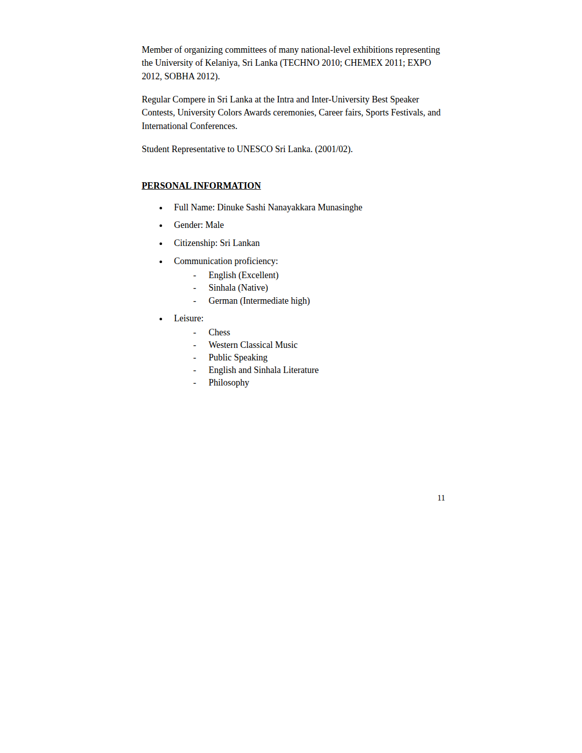Member of organizing committees of many national-level exhibitions representing the University of Kelaniya, Sri Lanka (TECHNO 2010; CHEMEX 2011; EXPO 2012, SOBHA 2012).
Regular Compere in Sri Lanka at the Intra and Inter-University Best Speaker Contests, University Colors Awards ceremonies, Career fairs, Sports Festivals, and International Conferences.
Student Representative to UNESCO Sri Lanka. (2001/02).
PERSONAL INFORMATION
Full Name: Dinuke Sashi Nanayakkara Munasinghe
Gender: Male
Citizenship: Sri Lankan
Communication proficiency:
English (Excellent)
Sinhala (Native)
German (Intermediate high)
Leisure:
Chess
Western Classical Music
Public Speaking
English and Sinhala Literature
Philosophy
11